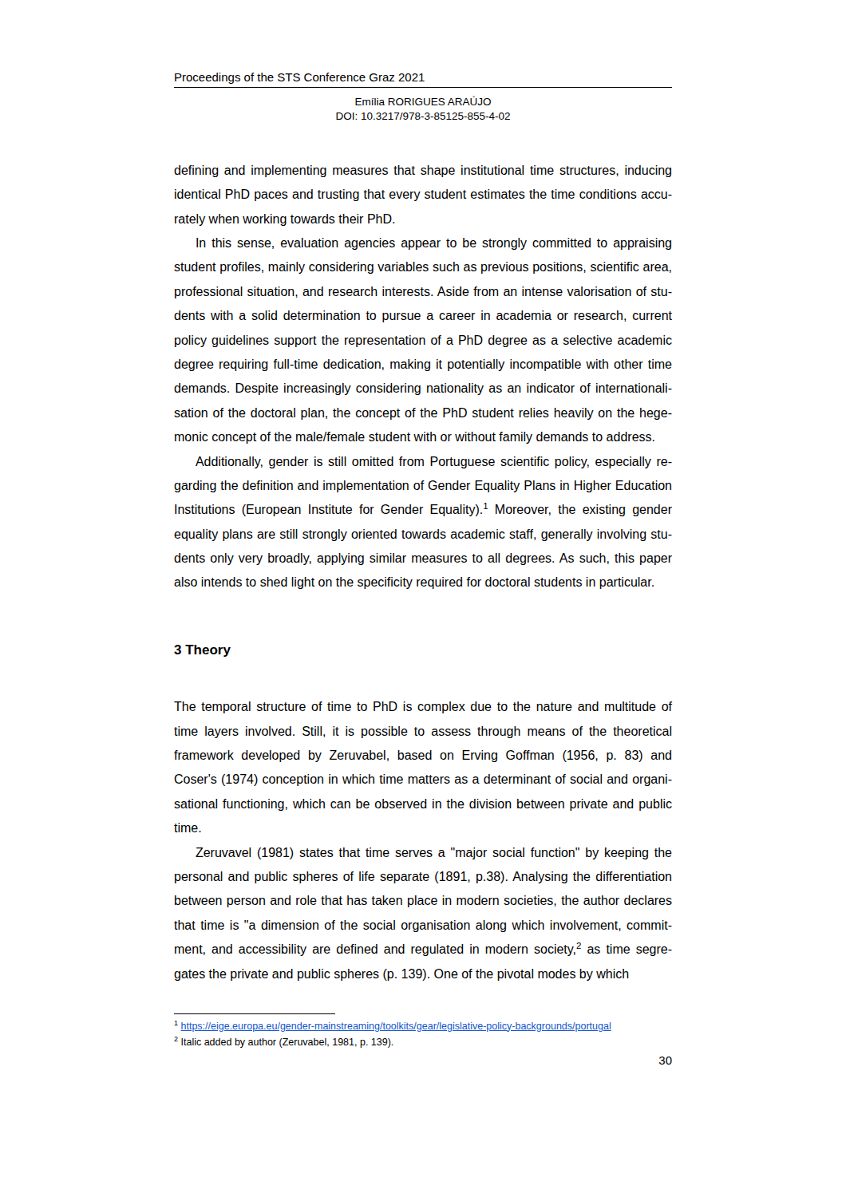Proceedings of the STS Conference Graz 2021
Emília RORIGUES ARAÚJO
DOI: 10.3217/978-3-85125-855-4-02
defining and implementing measures that shape institutional time structures, inducing identical PhD paces and trusting that every student estimates the time conditions accurately when working towards their PhD.
In this sense, evaluation agencies appear to be strongly committed to appraising student profiles, mainly considering variables such as previous positions, scientific area, professional situation, and research interests. Aside from an intense valorisation of students with a solid determination to pursue a career in academia or research, current policy guidelines support the representation of a PhD degree as a selective academic degree requiring full-time dedication, making it potentially incompatible with other time demands. Despite increasingly considering nationality as an indicator of internationalisation of the doctoral plan, the concept of the PhD student relies heavily on the hegemonic concept of the male/female student with or without family demands to address.
Additionally, gender is still omitted from Portuguese scientific policy, especially regarding the definition and implementation of Gender Equality Plans in Higher Education Institutions (European Institute for Gender Equality).1 Moreover, the existing gender equality plans are still strongly oriented towards academic staff, generally involving students only very broadly, applying similar measures to all degrees. As such, this paper also intends to shed light on the specificity required for doctoral students in particular.
3 Theory
The temporal structure of time to PhD is complex due to the nature and multitude of time layers involved. Still, it is possible to assess through means of the theoretical framework developed by Zeruvabel, based on Erving Goffman (1956, p. 83) and Coser's (1974) conception in which time matters as a determinant of social and organisational functioning, which can be observed in the division between private and public time.
Zeruvavel (1981) states that time serves a "major social function" by keeping the personal and public spheres of life separate (1891, p.38). Analysing the differentiation between person and role that has taken place in modern societies, the author declares that time is "a dimension of the social organisation along which involvement, commitment, and accessibility are defined and regulated in modern society,2 as time segregates the private and public spheres (p. 139). One of the pivotal modes by which
1 https://eige.europa.eu/gender-mainstreaming/toolkits/gear/legislative-policy-backgrounds/portugal
2 Italic added by author (Zeruvabel, 1981, p. 139).
30